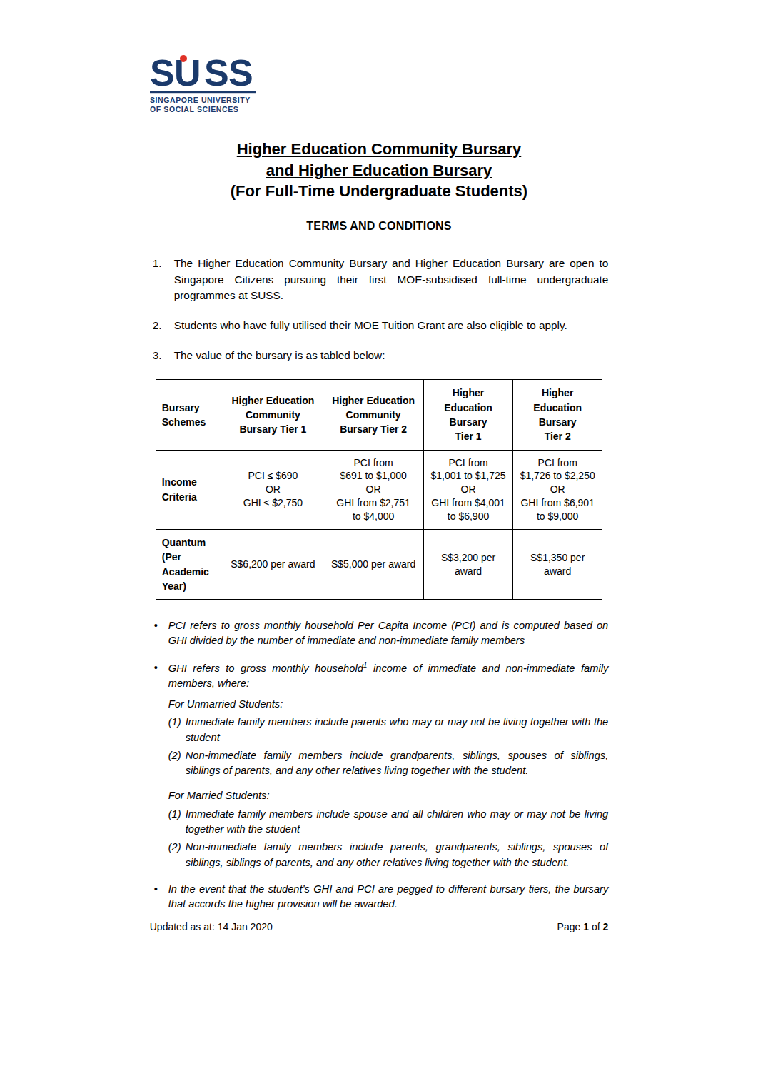S U S S SINGAPORE UNIVERSITY OF SOCIAL SCIENCES
Higher Education Community Bursary
and Higher Education Bursary
(For Full-Time Undergraduate Students)
TERMS AND CONDITIONS
The Higher Education Community Bursary and Higher Education Bursary are open to Singapore Citizens pursuing their first MOE-subsidised full-time undergraduate programmes at SUSS.
Students who have fully utilised their MOE Tuition Grant are also eligible to apply.
The value of the bursary is as tabled below:
| Bursary Schemes | Higher Education Community Bursary Tier 1 | Higher Education Community Bursary Tier 2 | Higher Education Bursary Tier 1 | Higher Education Bursary Tier 2 |
| --- | --- | --- | --- | --- |
| Income Criteria | PCI ≤ $690 OR GHI ≤ $2,750 | PCI from $691 to $1,000 OR GHI from $2,751 to $4,000 | PCI from $1,001 to $1,725 OR GHI from $4,001 to $6,900 | PCI from $1,726 to $2,250 OR GHI from $6,901 to $9,000 |
| Quantum (Per Academic Year) | S$6,200 per award | S$5,000 per award | S$3,200 per award | S$1,350 per award |
PCI refers to gross monthly household Per Capita Income (PCI) and is computed based on GHI divided by the number of immediate and non-immediate family members
GHI refers to gross monthly household1 income of immediate and non-immediate family members, where:
For Unmarried Students:
(1) Immediate family members include parents who may or may not be living together with the student
(2) Non-immediate family members include grandparents, siblings, spouses of siblings, siblings of parents, and any other relatives living together with the student.
For Married Students:
(1) Immediate family members include spouse and all children who may or may not be living together with the student
(2) Non-immediate family members include parents, grandparents, siblings, spouses of siblings, siblings of parents, and any other relatives living together with the student.
In the event that the student’s GHI and PCI are pegged to different bursary tiers, the bursary that accords the higher provision will be awarded.
Updated as at: 14 Jan 2020
Page 1 of 2